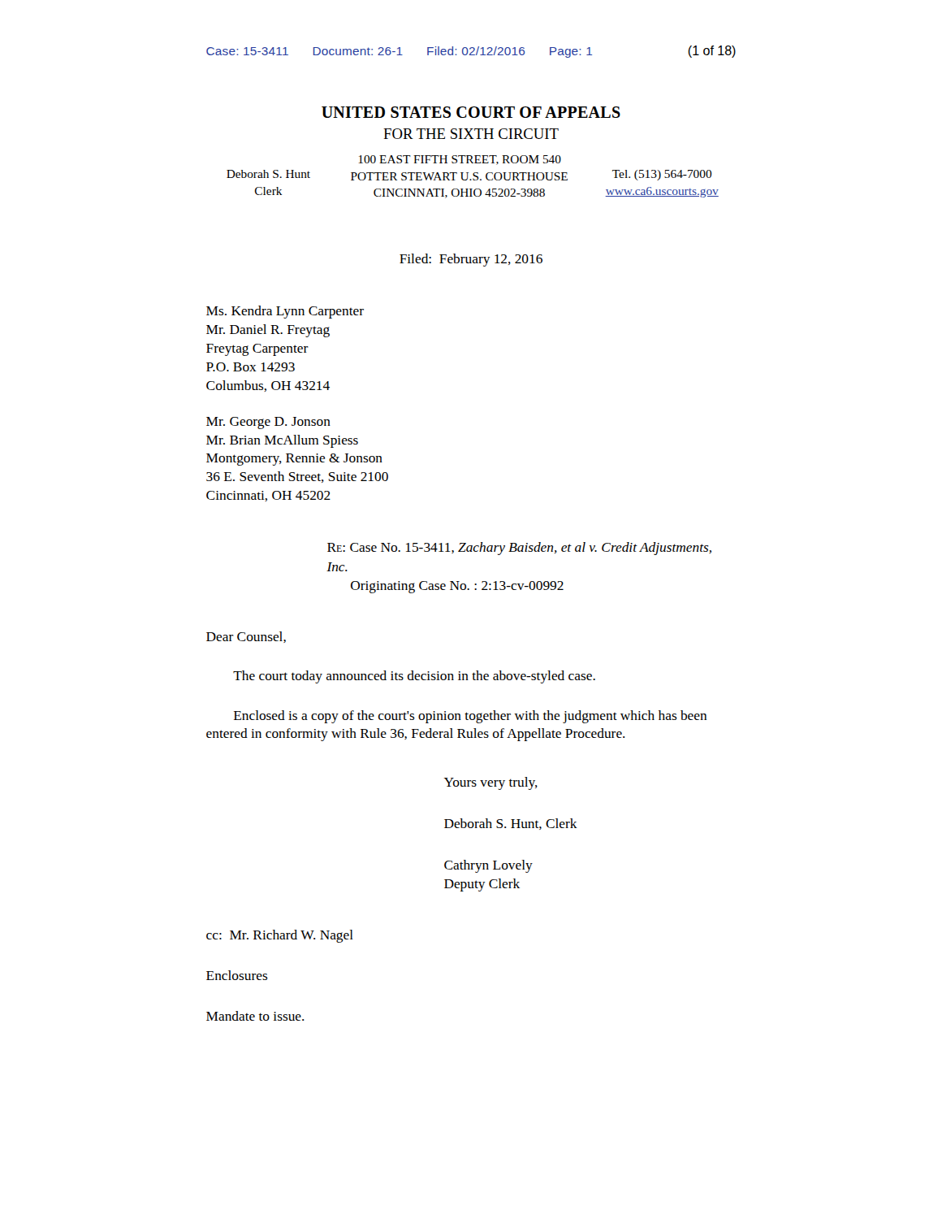Case: 15-3411 Document: 26-1 Filed: 02/12/2016 Page: 1
(1 of 18)
UNITED STATES COURT OF APPEALS
FOR THE SIXTH CIRCUIT
Deborah S. Hunt
Clerk
100 EAST FIFTH STREET, ROOM 540
POTTER STEWART U.S. COURTHOUSE
CINCINNATI, OHIO 45202-3988
Tel. (513) 564-7000
www.ca6.uscourts.gov
Filed: February 12, 2016
Ms. Kendra Lynn Carpenter
Mr. Daniel R. Freytag
Freytag Carpenter
P.O. Box 14293
Columbus, OH 43214
Mr. George D. Jonson
Mr. Brian McAllum Spiess
Montgomery, Rennie & Jonson
36 E. Seventh Street, Suite 2100
Cincinnati, OH 45202
Re: Case No. 15-3411, Zachary Baisden, et al v. Credit Adjustments, Inc.
Originating Case No. : 2:13-cv-00992
Dear Counsel,
The court today announced its decision in the above-styled case.
Enclosed is a copy of the court's opinion together with the judgment which has been entered in conformity with Rule 36, Federal Rules of Appellate Procedure.
Yours very truly,
Deborah S. Hunt, Clerk
Cathryn Lovely
Deputy Clerk
cc: Mr. Richard W. Nagel
Enclosures
Mandate to issue.